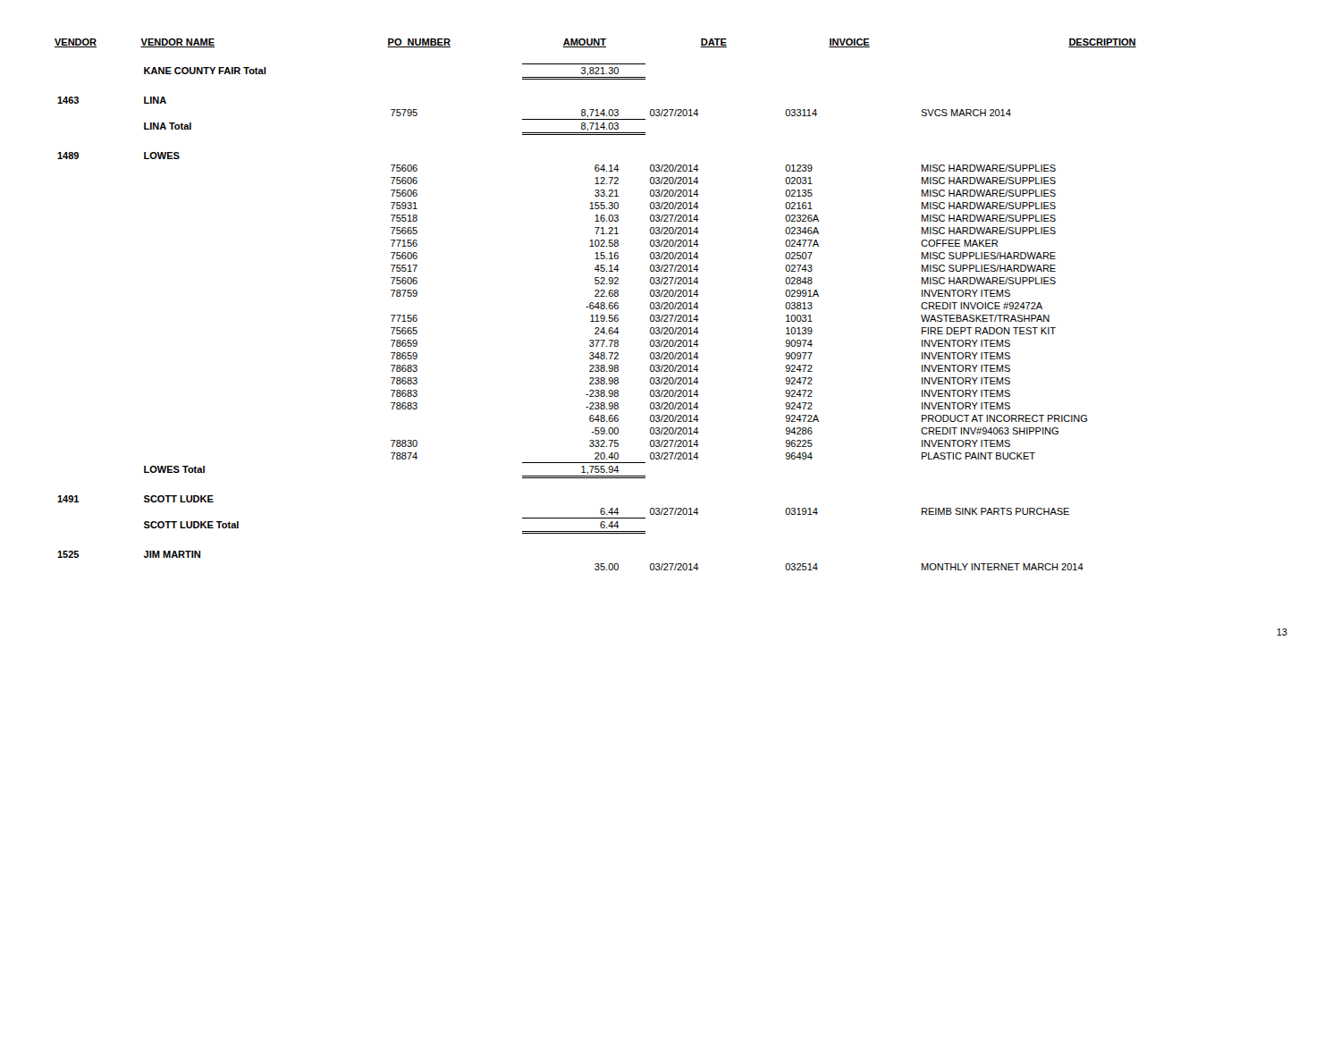| VENDOR | VENDOR NAME | PO_NUMBER | AMOUNT | DATE | INVOICE | DESCRIPTION |
| --- | --- | --- | --- | --- | --- | --- |
| | KANE COUNTY FAIR Total | | 3,821.30 | | | |
| 1463 | LINA | | | | | |
| | | 75795 | 8,714.03 | 03/27/2014 | 033114 | SVCS MARCH 2014 |
| | LINA Total | | 8,714.03 | | | |
| 1489 | LOWES | | | | | |
| | | 75606 | 64.14 | 03/20/2014 | 01239 | MISC HARDWARE/SUPPLIES |
| | | 75606 | 12.72 | 03/20/2014 | 02031 | MISC HARDWARE/SUPPLIES |
| | | 75606 | 33.21 | 03/20/2014 | 02135 | MISC HARDWARE/SUPPLIES |
| | | 75931 | 155.30 | 03/20/2014 | 02161 | MISC HARDWARE/SUPPLIES |
| | | 75518 | 16.03 | 03/27/2014 | 02326A | MISC HARDWARE/SUPPLIES |
| | | 75665 | 71.21 | 03/20/2014 | 02346A | MISC HARDWARE/SUPPLIES |
| | | 77156 | 102.58 | 03/20/2014 | 02477A | COFFEE MAKER |
| | | 75606 | 15.16 | 03/20/2014 | 02507 | MISC SUPPLIES/HARDWARE |
| | | 75517 | 45.14 | 03/27/2014 | 02743 | MISC SUPPLIES/HARDWARE |
| | | 75606 | 52.92 | 03/27/2014 | 02848 | MISC HARDWARE/SUPPLIES |
| | | 78759 | 22.68 | 03/20/2014 | 02991A | INVENTORY ITEMS |
| | | | -648.66 | 03/20/2014 | 03813 | CREDIT INVOICE #92472A |
| | | 77156 | 119.56 | 03/27/2014 | 10031 | WASTEBASKET/TRASHPAN |
| | | 75665 | 24.64 | 03/20/2014 | 10139 | FIRE DEPT RADON TEST KIT |
| | | 78659 | 377.78 | 03/20/2014 | 90974 | INVENTORY ITEMS |
| | | 78659 | 348.72 | 03/20/2014 | 90977 | INVENTORY ITEMS |
| | | 78683 | 238.98 | 03/20/2014 | 92472 | INVENTORY ITEMS |
| | | 78683 | 238.98 | 03/20/2014 | 92472 | INVENTORY ITEMS |
| | | 78683 | -238.98 | 03/20/2014 | 92472 | INVENTORY ITEMS |
| | | 78683 | -238.98 | 03/20/2014 | 92472 | INVENTORY ITEMS |
| | | | 648.66 | 03/20/2014 | 92472A | PRODUCT AT INCORRECT PRICING |
| | | | -59.00 | 03/20/2014 | 94286 | CREDIT INV#94063 SHIPPING |
| | | 78830 | 332.75 | 03/27/2014 | 96225 | INVENTORY ITEMS |
| | | 78874 | 20.40 | 03/27/2014 | 96494 | PLASTIC PAINT BUCKET |
| | LOWES Total | | 1,755.94 | | | |
| 1491 | SCOTT LUDKE | | | | | |
| | | | 6.44 | 03/27/2014 | 031914 | REIMB SINK PARTS PURCHASE |
| | SCOTT LUDKE Total | | 6.44 | | | |
| 1525 | JIM MARTIN | | | | | |
| | | | 35.00 | 03/27/2014 | 032514 | MONTHLY INTERNET MARCH 2014 |
13